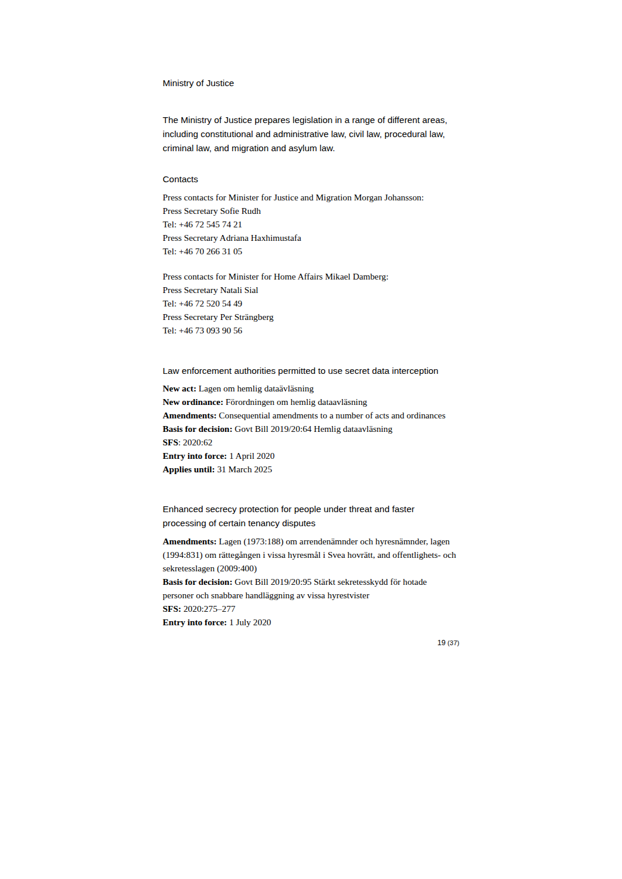Ministry of Justice
The Ministry of Justice prepares legislation in a range of different areas, including constitutional and administrative law, civil law, procedural law, criminal law, and migration and asylum law.
Contacts
Press contacts for Minister for Justice and Migration Morgan Johansson:
Press Secretary Sofie Rudh
Tel: +46 72 545 74 21
Press Secretary Adriana Haxhimustafa
Tel: +46 70 266 31 05
Press contacts for Minister for Home Affairs Mikael Damberg:
Press Secretary Natali Sial
Tel: +46 72 520 54 49
Press Secretary Per Strängberg
Tel: +46 73 093 90 56
Law enforcement authorities permitted to use secret data interception
New act: Lagen om hemlig dataävläsning
New ordinance: Förordningen om hemlig dataavläsning
Amendments: Consequential amendments to a number of acts and ordinances
Basis for decision: Govt Bill 2019/20:64 Hemlig dataavläsning
SFS: 2020:62
Entry into force: 1 April 2020
Applies until: 31 March 2025
Enhanced secrecy protection for people under threat and faster processing of certain tenancy disputes
Amendments: Lagen (1973:188) om arrendenämnder och hyresnämnder, lagen (1994:831) om rättegången i vissa hyresmål i Svea hovrätt, and offentlighets- och sekretesslagen (2009:400)
Basis for decision: Govt Bill 2019/20:95 Stärkt sekretesskydd för hotade personer och snabbare handläggning av vissa hyrestvister
SFS: 2020:275–277
Entry into force: 1 July 2020
19 (37)